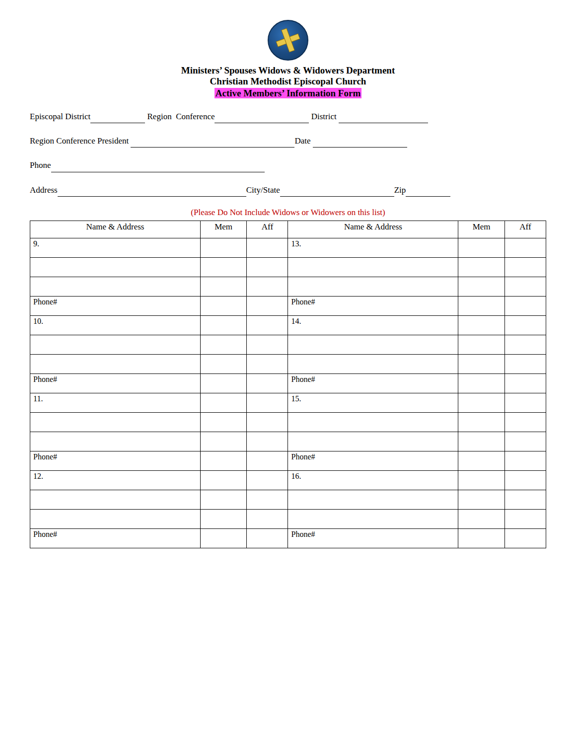Ministers’ Spouses Widows & Widowers Department
Christian Methodist Episcopal Church
Active Members’ Information Form
Episcopal District Region Conference District
Region Conference President Date
Phone
Address City/State Zip
(Please Do Not Include Widows or Widowers on this list)
| Name & Address | Mem | Aff | Name & Address | Mem | Aff |
| --- | --- | --- | --- | --- | --- |
| 9. | | | 13. | | |
| Phone# | | | Phone# | | |
| 10. | | | 14. | | |
| Phone# | | | Phone# | | |
| 11. | | | 15. | | |
| Phone# | | | Phone# | | |
| 12. | | | 16. | | |
| Phone# | | | Phone# | | |